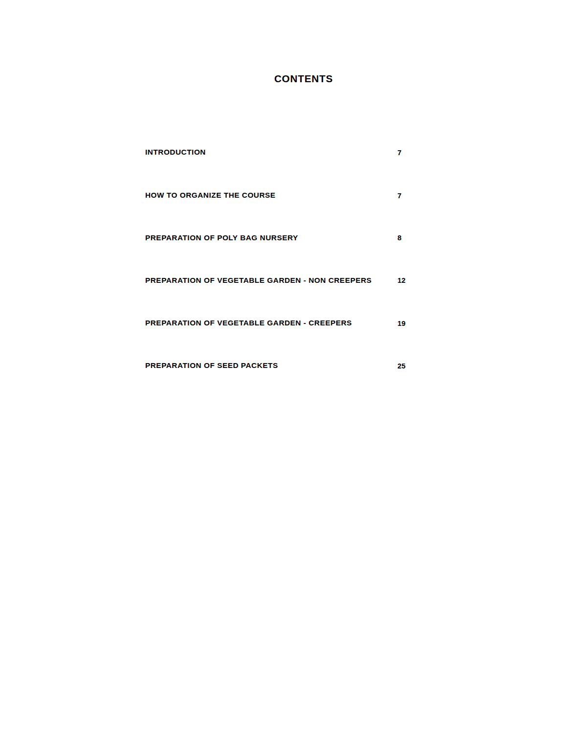CONTENTS
| INTRODUCTION | 7 |
| HOW TO ORGANIZE THE COURSE | 7 |
| PREPARATION OF POLY BAG NURSERY | 8 |
| PREPARATION OF VEGETABLE GARDEN - NON CREEPERS | 12 |
| PREPARATION OF VEGETABLE GARDEN - CREEPERS | 19 |
| PREPARATION OF SEED PACKETS | 25 |